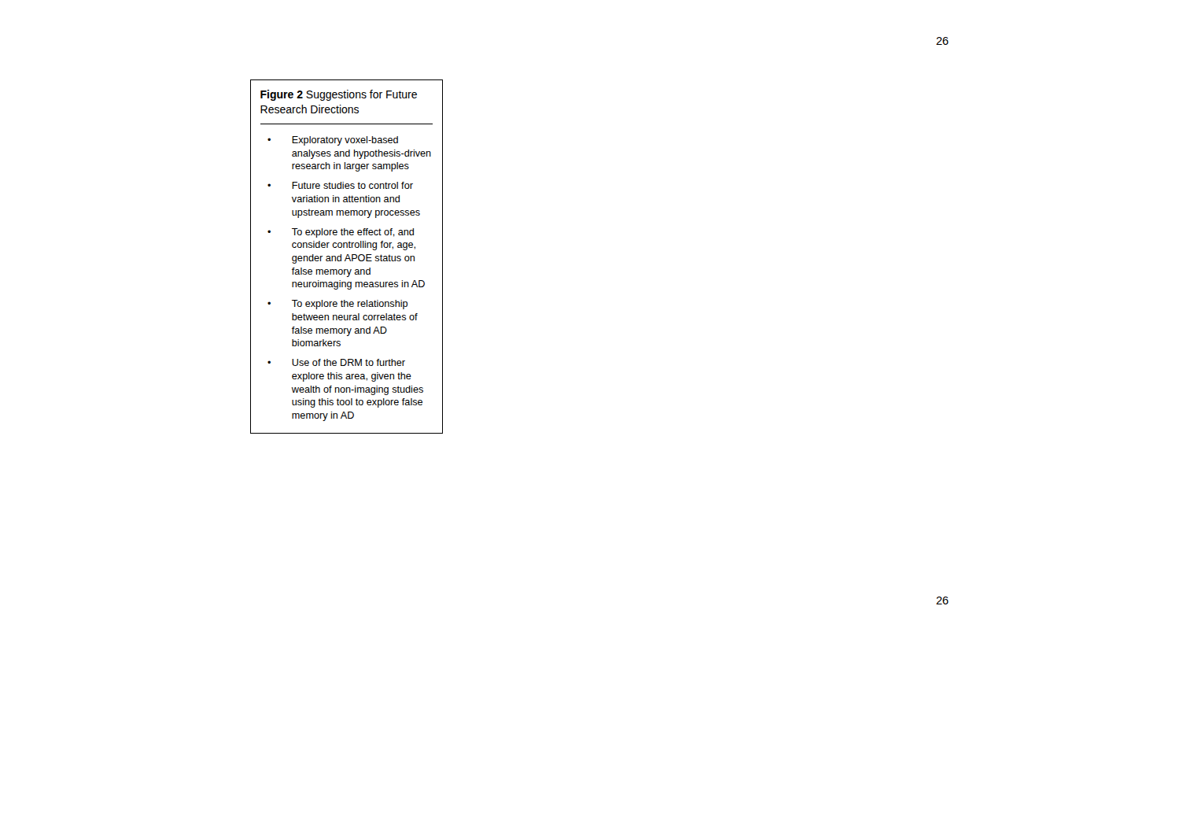26
Figure 2 Suggestions for Future Research Directions
Exploratory voxel-based analyses and hypothesis-driven research in larger samples
Future studies to control for variation in attention and upstream memory processes
To explore the effect of, and consider controlling for, age, gender and APOE status on false memory and neuroimaging measures in AD
To explore the relationship between neural correlates of false memory and AD biomarkers
Use of the DRM to further explore this area, given the wealth of non-imaging studies using this tool to explore false memory in AD
26